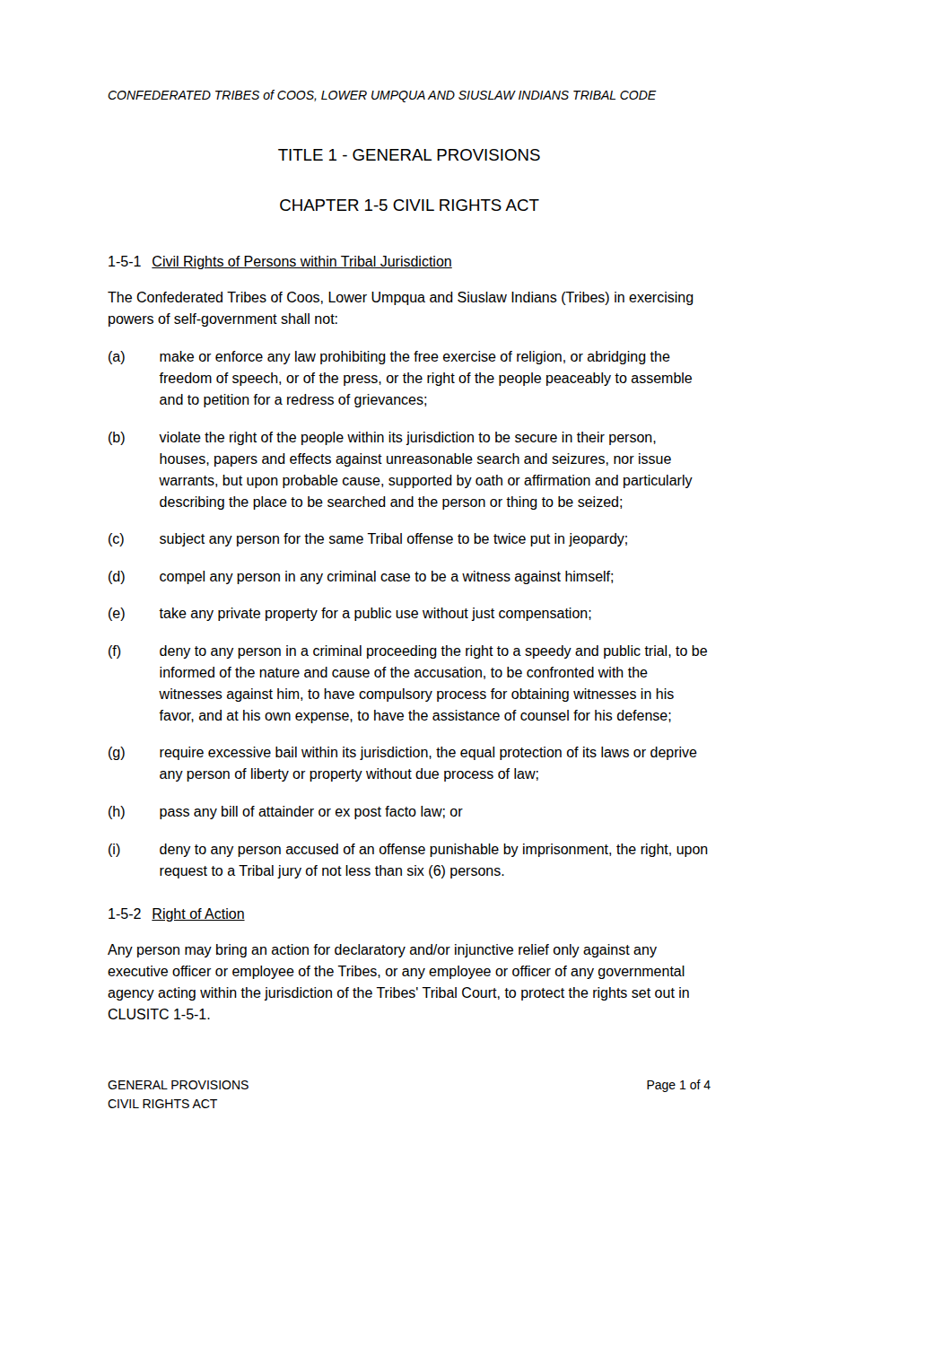CONFEDERATED TRIBES of COOS, LOWER UMPQUA AND SIUSLAW INDIANS TRIBAL CODE
TITLE 1 - GENERAL PROVISIONS
CHAPTER 1-5 CIVIL RIGHTS ACT
1-5-1 Civil Rights of Persons within Tribal Jurisdiction
The Confederated Tribes of Coos, Lower Umpqua and Siuslaw Indians (Tribes) in exercising powers of self-government shall not:
(a)
make or enforce any law prohibiting the free exercise of religion, or abridging the freedom of speech, or of the press, or the right of the people peaceably to assemble and to petition for a redress of grievances;
(b)
violate the right of the people within its jurisdiction to be secure in their person, houses, papers and effects against unreasonable search and seizures, nor issue warrants, but upon probable cause, supported by oath or affirmation and particularly describing the place to be searched and the person or thing to be seized;
(c)
subject any person for the same Tribal offense to be twice put in jeopardy;
(d)
compel any person in any criminal case to be a witness against himself;
(e)
take any private property for a public use without just compensation;
(f)
deny to any person in a criminal proceeding the right to a speedy and public trial, to be informed of the nature and cause of the accusation, to be confronted with the witnesses against him, to have compulsory process for obtaining witnesses in his favor, and at his own expense, to have the assistance of counsel for his defense;
(g)
require excessive bail within its jurisdiction, the equal protection of its laws or deprive any person of liberty or property without due process of law;
(h)
pass any bill of attainder or ex post facto law; or
(i)
deny to any person accused of an offense punishable by imprisonment, the right, upon request to a Tribal jury of not less than six (6) persons.
1-5-2 Right of Action
Any person may bring an action for declaratory and/or injunctive relief only against any executive officer or employee of the Tribes, or any employee or officer of any governmental agency acting within the jurisdiction of the Tribes' Tribal Court, to protect the rights set out in CLUSITC 1-5-1.
General Provisions
Civil Rights Act
Page 1 of 4